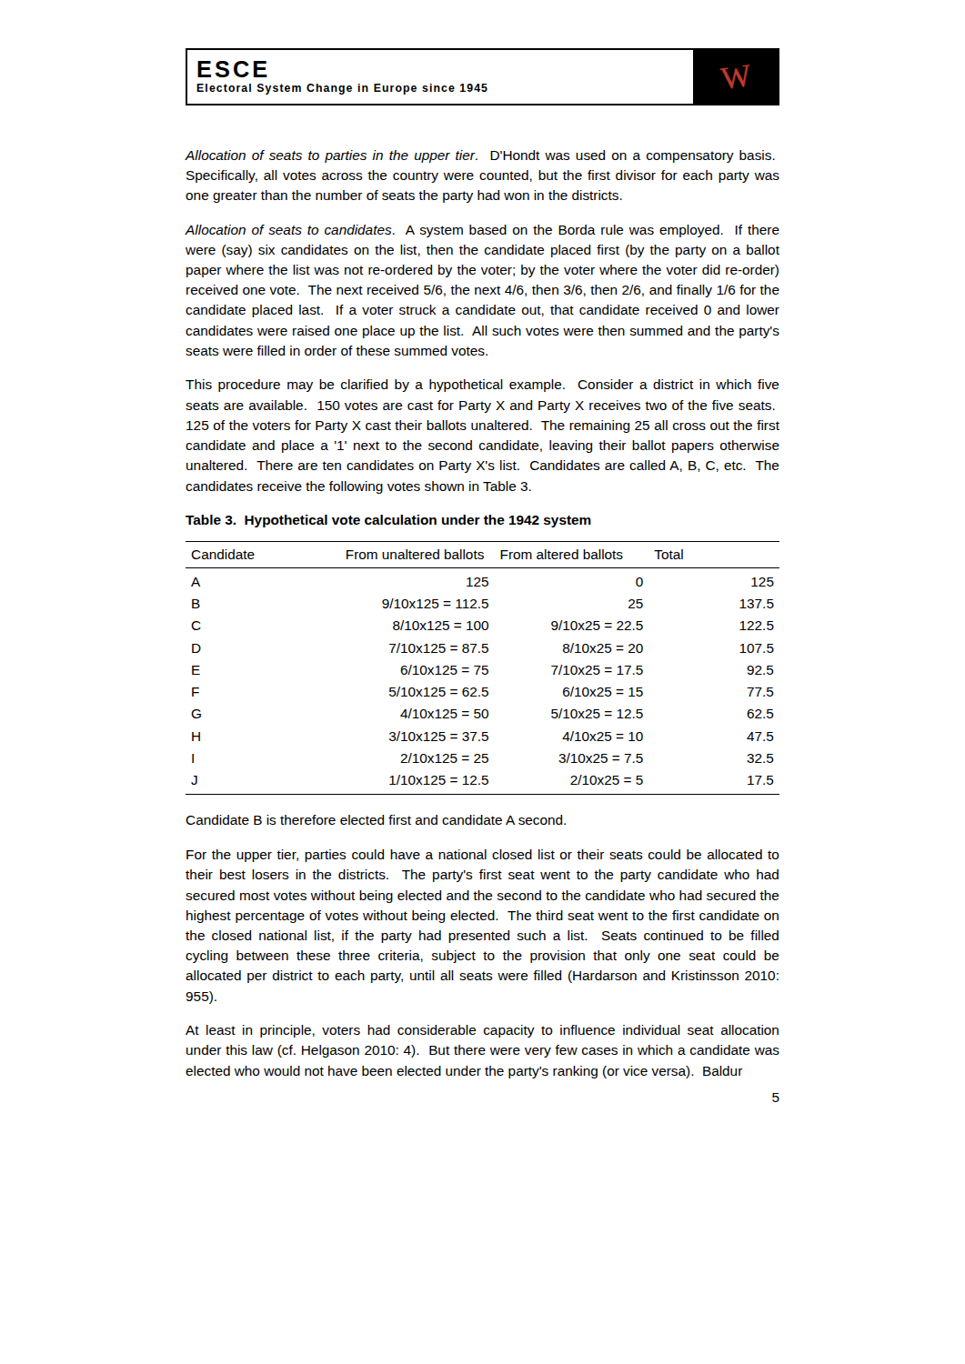ESCE
Electoral System Change in Europe since 1945
W
Allocation of seats to parties in the upper tier. D'Hondt was used on a compensatory basis. Specifically, all votes across the country were counted, but the first divisor for each party was one greater than the number of seats the party had won in the districts.
Allocation of seats to candidates. A system based on the Borda rule was employed. If there were (say) six candidates on the list, then the candidate placed first (by the party on a ballot paper where the list was not re-ordered by the voter; by the voter where the voter did re-order) received one vote. The next received 5/6, the next 4/6, then 3/6, then 2/6, and finally 1/6 for the candidate placed last. If a voter struck a candidate out, that candidate received 0 and lower candidates were raised one place up the list. All such votes were then summed and the party's seats were filled in order of these summed votes.
This procedure may be clarified by a hypothetical example. Consider a district in which five seats are available. 150 votes are cast for Party X and Party X receives two of the five seats. 125 of the voters for Party X cast their ballots unaltered. The remaining 25 all cross out the first candidate and place a '1' next to the second candidate, leaving their ballot papers otherwise unaltered. There are ten candidates on Party X's list. Candidates are called A, B, C, etc. The candidates receive the following votes shown in Table 3.
Table 3. Hypothetical vote calculation under the 1942 system
| Candidate | From unaltered ballots | From altered ballots | Total |
| --- | --- | --- | --- |
| A | 125 | 0 | 125 |
| B | 9/10x125 = 112.5 | 25 | 137.5 |
| C | 8/10x125 = 100 | 9/10x25 = 22.5 | 122.5 |
| D | 7/10x125 = 87.5 | 8/10x25 = 20 | 107.5 |
| E | 6/10x125 = 75 | 7/10x25 = 17.5 | 92.5 |
| F | 5/10x125 = 62.5 | 6/10x25 = 15 | 77.5 |
| G | 4/10x125 = 50 | 5/10x25 = 12.5 | 62.5 |
| H | 3/10x125 = 37.5 | 4/10x25 = 10 | 47.5 |
| I | 2/10x125 = 25 | 3/10x25 = 7.5 | 32.5 |
| J | 1/10x125 = 12.5 | 2/10x25 = 5 | 17.5 |
Candidate B is therefore elected first and candidate A second.
For the upper tier, parties could have a national closed list or their seats could be allocated to their best losers in the districts. The party's first seat went to the party candidate who had secured most votes without being elected and the second to the candidate who had secured the highest percentage of votes without being elected. The third seat went to the first candidate on the closed national list, if the party had presented such a list. Seats continued to be filled cycling between these three criteria, subject to the provision that only one seat could be allocated per district to each party, until all seats were filled (Hardarson and Kristinsson 2010: 955).
At least in principle, voters had considerable capacity to influence individual seat allocation under this law (cf. Helgason 2010: 4). But there were very few cases in which a candidate was elected who would not have been elected under the party's ranking (or vice versa). Baldur
5